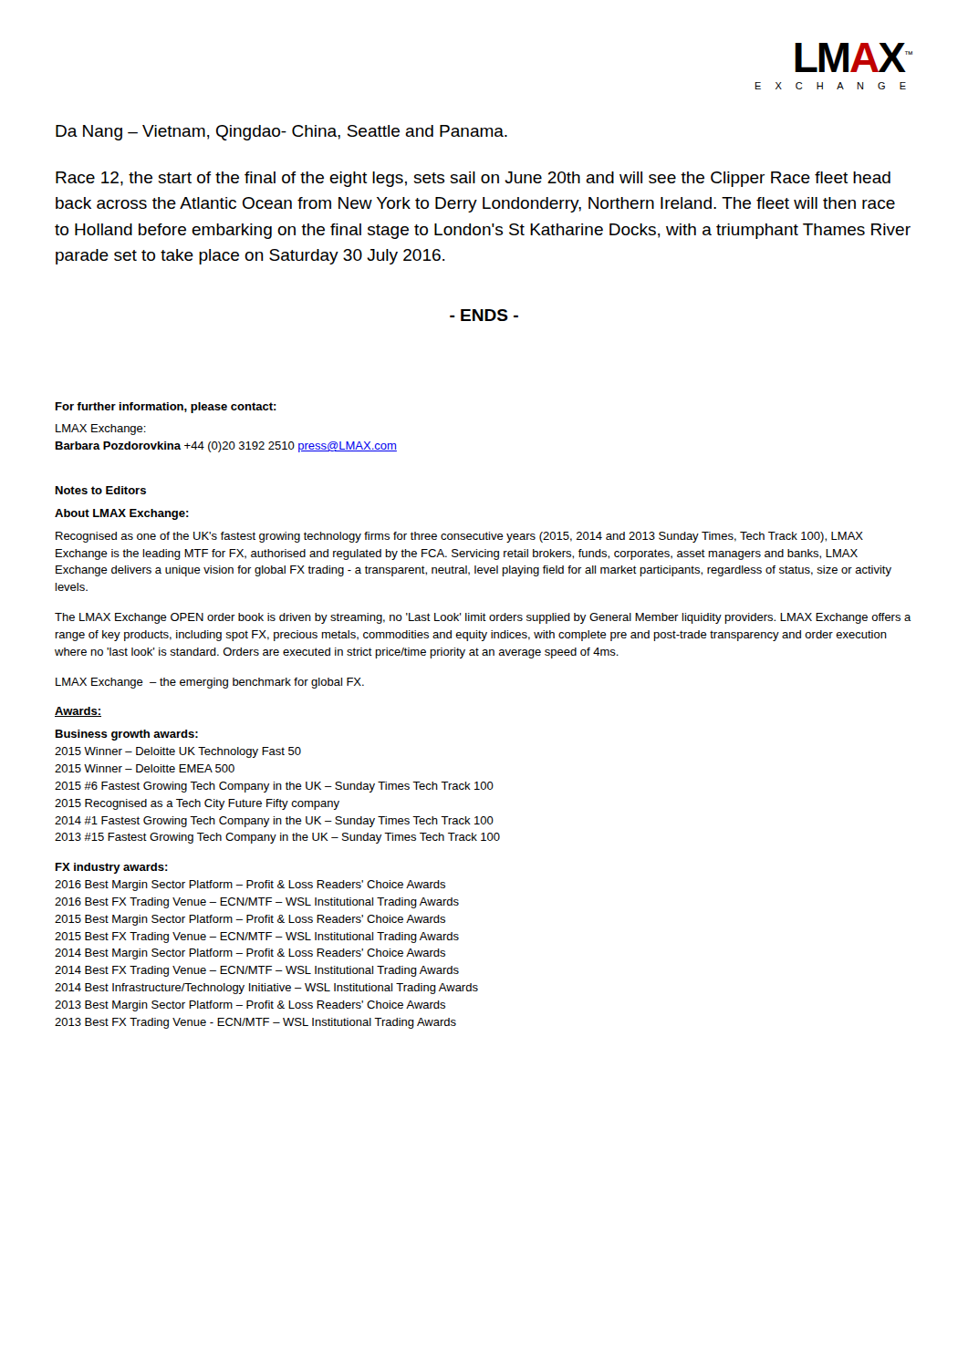LM AX™
E X C H A N G E
Da Nang – Vietnam, Qingdao- China, Seattle and Panama.
Race 12, the start of the final of the eight legs, sets sail on June 20th and will see the Clipper Race fleet head back across the Atlantic Ocean from New York to Derry Londonderry, Northern Ireland. The fleet will then race to Holland before embarking on the final stage to London's St Katharine Docks, with a triumphant Thames River parade set to take place on Saturday 30 July 2016.
- ENDS -
For further information, please contact:
LMAX Exchange:
Barbara Pozdorovkina +44 (0)20 3192 2510 press@LMAX.com
Notes to Editors
About LMAX Exchange:
Recognised as one of the UK's fastest growing technology firms for three consecutive years (2015, 2014 and 2013 Sunday Times, Tech Track 100), LMAX Exchange is the leading MTF for FX, authorised and regulated by the FCA. Servicing retail brokers, funds, corporates, asset managers and banks, LMAX Exchange delivers a unique vision for global FX trading - a transparent, neutral, level playing field for all market participants, regardless of status, size or activity levels.
The LMAX Exchange OPEN order book is driven by streaming, no 'Last Look' limit orders supplied by General Member liquidity providers. LMAX Exchange offers a range of key products, including spot FX, precious metals, commodities and equity indices, with complete pre and post-trade transparency and order execution where no 'last look' is standard. Orders are executed in strict price/time priority at an average speed of 4ms.
LMAX Exchange – the emerging benchmark for global FX.
Awards:
Business growth awards:
2015 Winner – Deloitte UK Technology Fast 50
2015 Winner – Deloitte EMEA 500
2015 #6 Fastest Growing Tech Company in the UK – Sunday Times Tech Track 100
2015 Recognised as a Tech City Future Fifty company
2014 #1 Fastest Growing Tech Company in the UK – Sunday Times Tech Track 100
2013 #15 Fastest Growing Tech Company in the UK – Sunday Times Tech Track 100
FX industry awards:
2016 Best Margin Sector Platform – Profit & Loss Readers' Choice Awards
2016 Best FX Trading Venue – ECN/MTF – WSL Institutional Trading Awards
2015 Best Margin Sector Platform – Profit & Loss Readers' Choice Awards
2015 Best FX Trading Venue – ECN/MTF – WSL Institutional Trading Awards
2014 Best Margin Sector Platform – Profit & Loss Readers' Choice Awards
2014 Best FX Trading Venue – ECN/MTF – WSL Institutional Trading Awards
2014 Best Infrastructure/Technology Initiative – WSL Institutional Trading Awards
2013 Best Margin Sector Platform – Profit & Loss Readers' Choice Awards
2013 Best FX Trading Venue - ECN/MTF – WSL Institutional Trading Awards